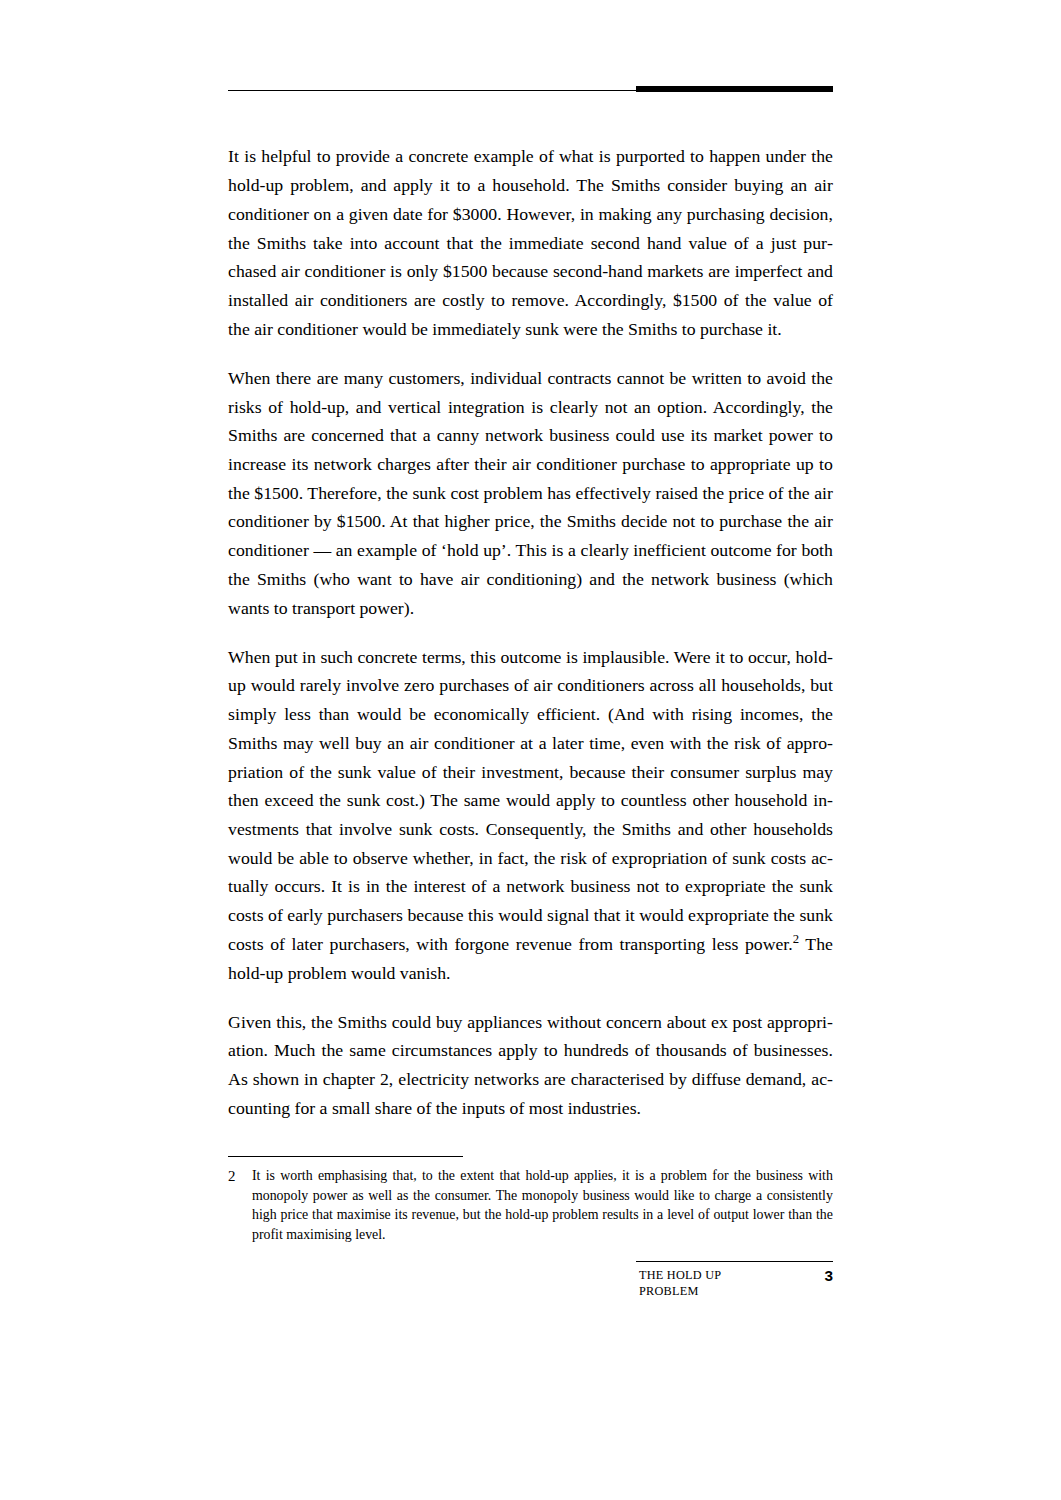It is helpful to provide a concrete example of what is purported to happen under the hold-up problem, and apply it to a household. The Smiths consider buying an air conditioner on a given date for $3000. However, in making any purchasing decision, the Smiths take into account that the immediate second hand value of a just purchased air conditioner is only $1500 because second-hand markets are imperfect and installed air conditioners are costly to remove. Accordingly, $1500 of the value of the air conditioner would be immediately sunk were the Smiths to purchase it.
When there are many customers, individual contracts cannot be written to avoid the risks of hold-up, and vertical integration is clearly not an option. Accordingly, the Smiths are concerned that a canny network business could use its market power to increase its network charges after their air conditioner purchase to appropriate up to the $1500. Therefore, the sunk cost problem has effectively raised the price of the air conditioner by $1500. At that higher price, the Smiths decide not to purchase the air conditioner — an example of ‘hold up’. This is a clearly inefficient outcome for both the Smiths (who want to have air conditioning) and the network business (which wants to transport power).
When put in such concrete terms, this outcome is implausible. Were it to occur, hold-up would rarely involve zero purchases of air conditioners across all households, but simply less than would be economically efficient. (And with rising incomes, the Smiths may well buy an air conditioner at a later time, even with the risk of appropriation of the sunk value of their investment, because their consumer surplus may then exceed the sunk cost.) The same would apply to countless other household investments that involve sunk costs. Consequently, the Smiths and other households would be able to observe whether, in fact, the risk of expropriation of sunk costs actually occurs. It is in the interest of a network business not to expropriate the sunk costs of early purchasers because this would signal that it would expropriate the sunk costs of later purchasers, with forgone revenue from transporting less power.2 The hold-up problem would vanish.
Given this, the Smiths could buy appliances without concern about ex post appropriation. Much the same circumstances apply to hundreds of thousands of businesses. As shown in chapter 2, electricity networks are characterised by diffuse demand, accounting for a small share of the inputs of most industries.
2
It is worth emphasising that, to the extent that hold-up applies, it is a problem for the business with monopoly power as well as the consumer. The monopoly business would like to charge a consistently high price that maximise its revenue, but the hold-up problem results in a level of output lower than the profit maximising level.
THE HOLD UP
PROBLEM
3